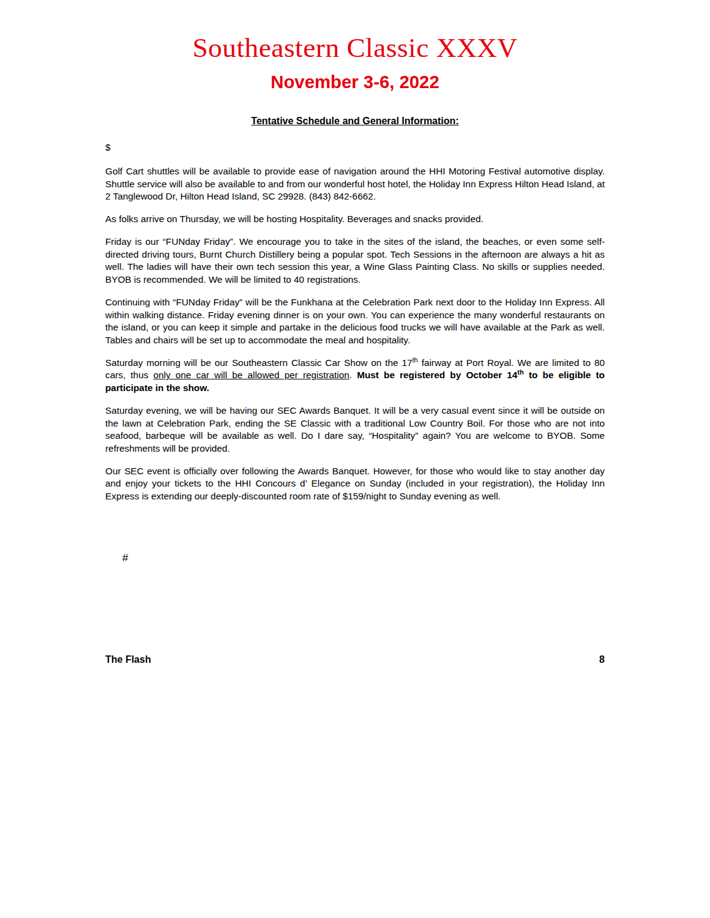Southeastern Classic XXXV
November 3-6, 2022
Tentative Schedule and General Information:
$
Golf Cart shuttles will be available to provide ease of navigation around the HHI Motoring Festival automotive display. Shuttle service will also be available to and from our wonderful host hotel, the Holiday Inn Express Hilton Head Island, at 2 Tanglewood Dr, Hilton Head Island, SC 29928. (843) 842-6662.
As folks arrive on Thursday, we will be hosting Hospitality. Beverages and snacks provided.
Friday is our “FUNday Friday”. We encourage you to take in the sites of the island, the beaches, or even some self-directed driving tours, Burnt Church Distillery being a popular spot. Tech Sessions in the afternoon are always a hit as well. The ladies will have their own tech session this year, a Wine Glass Painting Class. No skills or supplies needed. BYOB is recommended. We will be limited to 40 registrations.
Continuing with “FUNday Friday” will be the Funkhana at the Celebration Park next door to the Holiday Inn Express. All within walking distance. Friday evening dinner is on your own. You can experience the many wonderful restaurants on the island, or you can keep it simple and partake in the delicious food trucks we will have available at the Park as well. Tables and chairs will be set up to accommodate the meal and hospitality.
Saturday morning will be our Southeastern Classic Car Show on the 17th fairway at Port Royal. We are limited to 80 cars, thus only one car will be allowed per registration. Must be registered by October 14th to be eligible to participate in the show.
Saturday evening, we will be having our SEC Awards Banquet. It will be a very casual event since it will be outside on the lawn at Celebration Park, ending the SE Classic with a traditional Low Country Boil. For those who are not into seafood, barbeque will be available as well. Do I dare say, “Hospitality” again? You are welcome to BYOB. Some refreshments will be provided.
Our SEC event is officially over following the Awards Banquet. However, for those who would like to stay another day and enjoy your tickets to the HHI Concours d’ Elegance on Sunday (included in your registration), the Holiday Inn Express is extending our deeply-discounted room rate of $159/night to Sunday evening as well.
#
The Flash 8